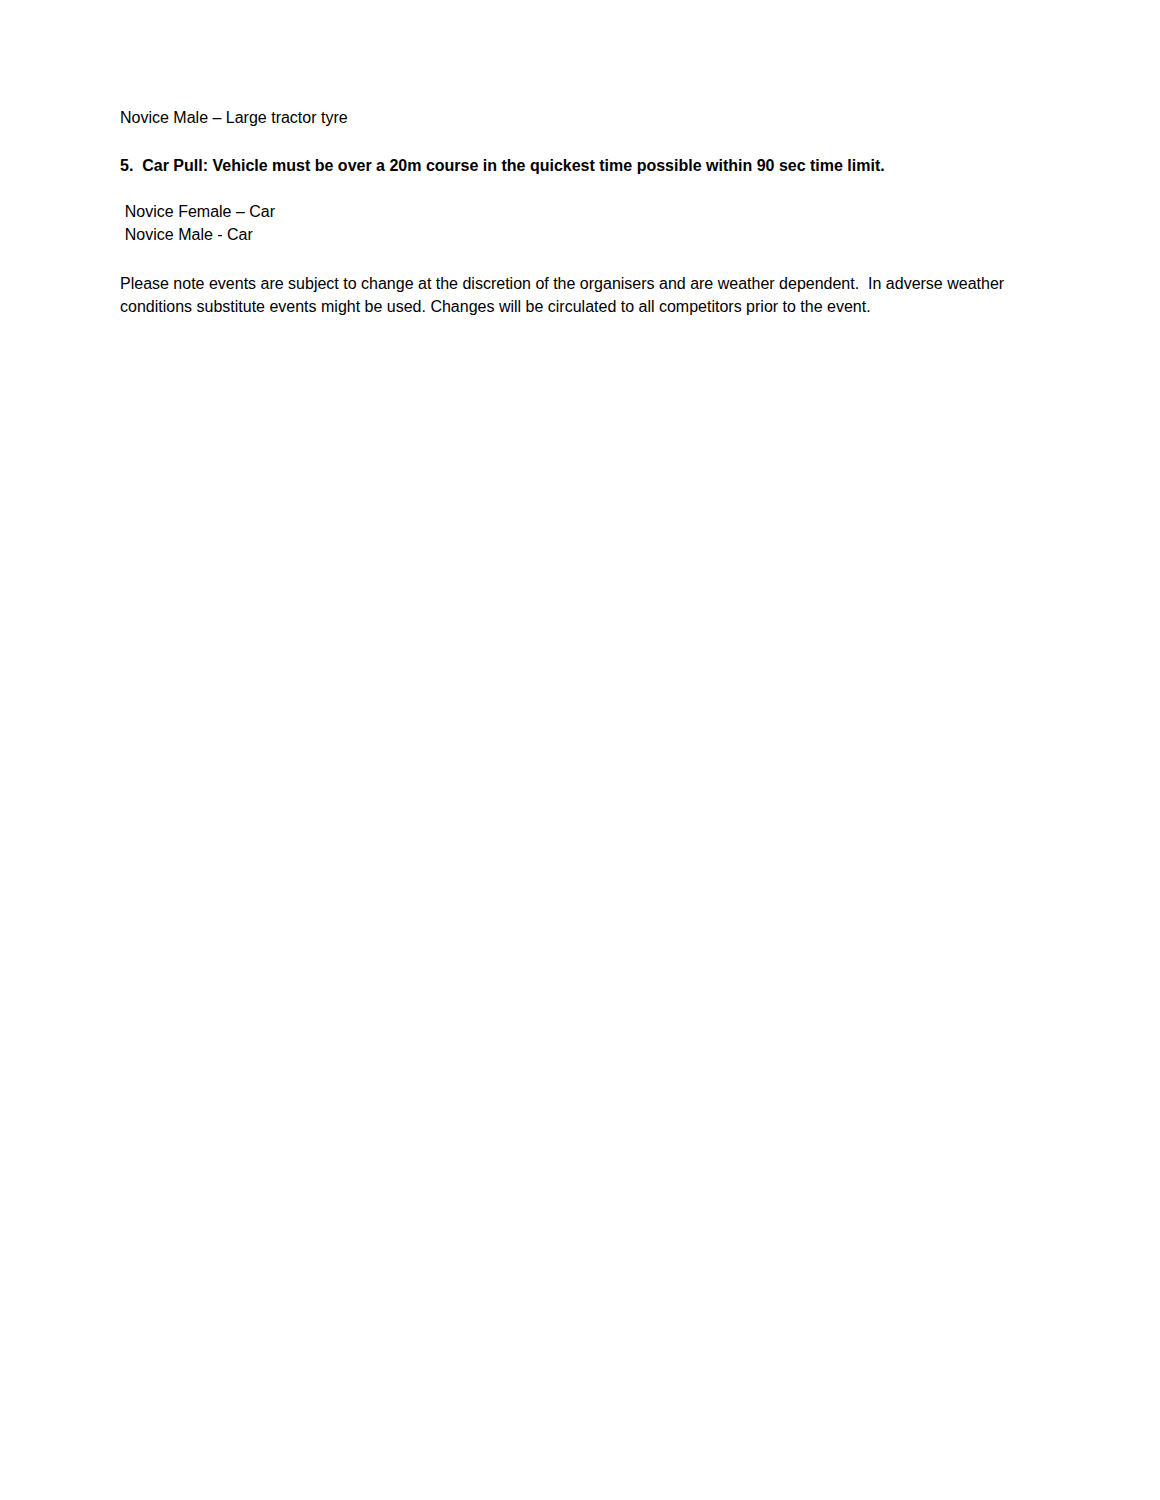Novice Male – Large tractor tyre
5. Car Pull: Vehicle must be over a 20m course in the quickest time possible within 90 sec time limit.
Novice Female – Car
Novice Male - Car
Please note events are subject to change at the discretion of the organisers and are weather dependent. In adverse weather conditions substitute events might be used. Changes will be circulated to all competitors prior to the event.